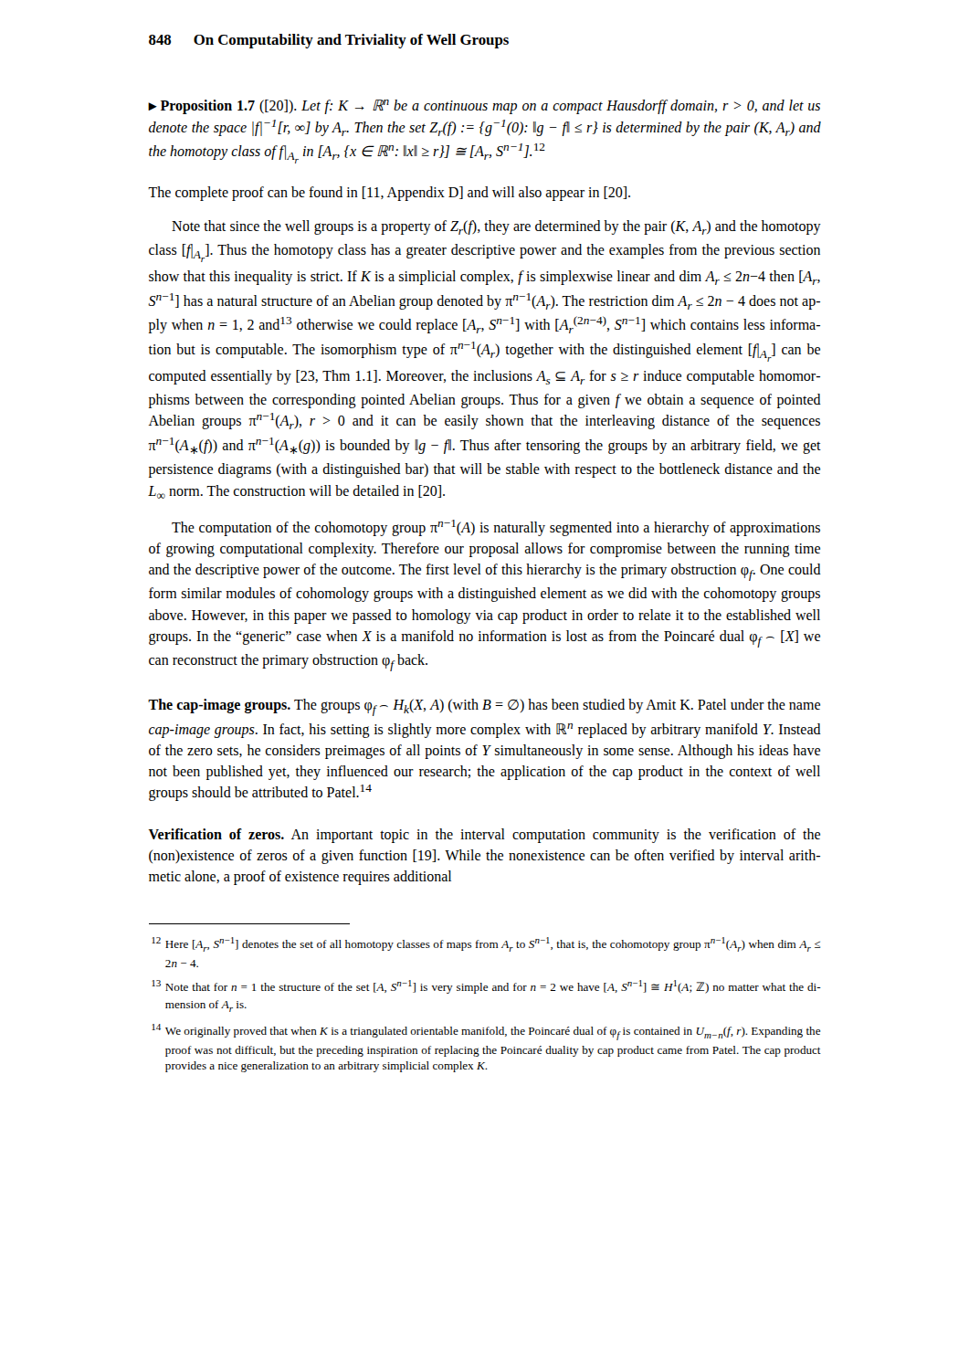848 On Computability and Triviality of Well Groups
▸ Proposition 1.7 ([20]). Let f: K → ℝn be a continuous map on a compact Hausdorff domain, r > 0, and let us denote the space |f|−1[r, ∞] by Ar. Then the set Zr(f) := {g−1(0): ‖g − f‖ ≤ r} is determined by the pair (K, Ar) and the homotopy class of f|Ar in [Ar, {x ∈ ℝn: ‖x‖ ≥ r}] ≅ [Ar, Sn−1].12
The complete proof can be found in [11, Appendix D] and will also appear in [20].
Note that since the well groups is a property of Zr(f), they are determined by the pair (K, Ar) and the homotopy class [f|Ar]. Thus the homotopy class has a greater descriptive power and the examples from the previous section show that this inequality is strict. If K is a simplicial complex, f is simplexwise linear and dim Ar ≤ 2n−4 then [Ar, Sn−1] has a natural structure of an Abelian group denoted by πn−1(Ar). The restriction dim Ar ≤ 2n − 4 does not apply when n = 1, 2 and13 otherwise we could replace [Ar, Sn−1] with [Ar(2n−4), Sn−1] which contains less information but is computable. The isomorphism type of πn−1(Ar) together with the distinguished element [f|Ar] can be computed essentially by [23, Thm 1.1]. Moreover, the inclusions As ⊆ Ar for s ≥ r induce computable homomorphisms between the corresponding pointed Abelian groups. Thus for a given f we obtain a sequence of pointed Abelian groups πn−1(Ar), r > 0 and it can be easily shown that the interleaving distance of the sequences πn−1(A∗(f)) and πn−1(A∗(g)) is bounded by ‖g − f‖. Thus after tensoring the groups by an arbitrary field, we get persistence diagrams (with a distinguished bar) that will be stable with respect to the bottleneck distance and the L∞ norm. The construction will be detailed in [20].
The computation of the cohomotopy group πn−1(A) is naturally segmented into a hierarchy of approximations of growing computational complexity. Therefore our proposal allows for compromise between the running time and the descriptive power of the outcome. The first level of this hierarchy is the primary obstruction φf. One could form similar modules of cohomology groups with a distinguished element as we did with the cohomotopy groups above. However, in this paper we passed to homology via cap product in order to relate it to the established well groups. In the “generic” case when X is a manifold no information is lost as from the Poincaré dual φf ⌢ [X] we can reconstruct the primary obstruction φf back.
The cap-image groups.
The groups φf ⌢ Hk(X, A) (with B = ∅) has been studied by Amit K. Patel under the name cap-image groups. In fact, his setting is slightly more complex with ℝn replaced by arbitrary manifold Y. Instead of the zero sets, he considers preimages of all points of Y simultaneously in some sense. Although his ideas have not been published yet, they influenced our research; the application of the cap product in the context of well groups should be attributed to Patel.14
Verification of zeros.
An important topic in the interval computation community is the verification of the (non)existence of zeros of a given function [19]. While the nonexistence can be often verified by interval arithmetic alone, a proof of existence requires additional
12 Here [Ar, Sn−1] denotes the set of all homotopy classes of maps from Ar to Sn−1, that is, the cohomotopy group πn−1(Ar) when dim Ar ≤ 2n − 4.
13 Note that for n = 1 the structure of the set [A, Sn−1] is very simple and for n = 2 we have [A, Sn−1] ≅ H1(A; ℤ) no matter what the dimension of Ar is.
14 We originally proved that when K is a triangulated orientable manifold, the Poincaré dual of φf is contained in Um−n(f, r). Expanding the proof was not difficult, but the preceding inspiration of replacing the Poincaré duality by cap product came from Patel. The cap product provides a nice generalization to an arbitrary simplicial complex K.